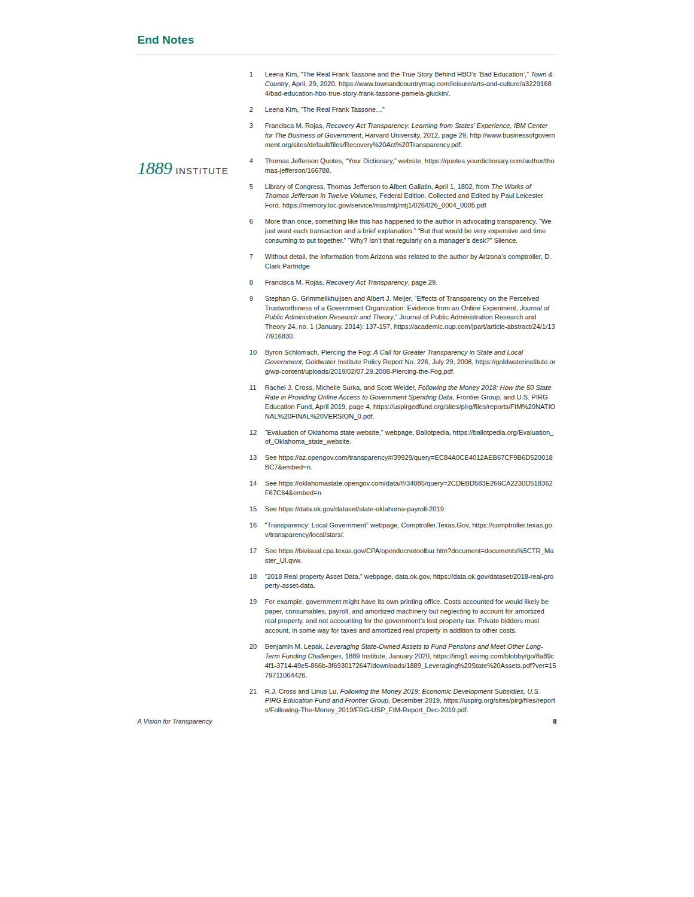End Notes
1889 INSTITUTE
Leena Kim, “The Real Frank Tassone and the True Story Behind HBO’s ‘Bad Education’,” Town & Country, April, 29, 2020, https://www.townandcountrymag.com/leisure/arts-and-culture/a32291684/bad-education-hbo-true-story-frank-tassone-pamela-gluckin/.
Leena Kim, “The Real Frank Tassone…”
Francisca M. Rojas, Recovery Act Transparency: Learning from States’ Experience, IBM Center for The Business of Government, Harvard University, 2012, page 29, http://www.businessofgovernment.org/sites/default/files/Recovery%20Act%20Transparency.pdf.
Thomas Jefferson Quotes, “Your Dictionary,” website, https://quotes.yourdictionary.com/author/thomas-jefferson/166788.
Library of Congress, Thomas Jefferson to Albert Gallatin, April 1, 1802, from The Works of Thomas Jefferson in Twelve Volumes, Federal Edition. Collected and Edited by Paul Leicester Ford. https://memory.loc.gov/service/mss/mtj/mtj1/026/026_0004_0005.pdf
More than once, something like this has happened to the author in advocating transparency. “We just want each transaction and a brief explanation.” “But that would be very expensive and time consuming to put together.” “Why? Isn’t that regularly on a manager’s desk?” Silence.
Without detail, the information from Arizona was related to the author by Arizona’s comptroller, D. Clark Partridge.
Francisca M. Rojas, Recovery Act Transparency, page 29.
Stephan G. Grimmelikhuijsen and Albert J. Meijer, “Effects of Transparency on the Perceived Trustworthiness of a Government Organization: Evidence from an Online Experiment, Journal of Public Administration Research and Theory,” Journal of Public Administration Research and Theory 24, no. 1 (January, 2014): 137-157, https://academic.oup.com/jpart/article-abstract/24/1/137/916830.
Byron Schlomach, Piercing the Fog: A Call for Greater Transparency in State and Local Government, Goldwater Institute Policy Report No. 226, July 29, 2008, https://goldwaterinstitute.org/wp-content/uploads/2019/02/07.29.2008-Piercing-the-Fog.pdf.
Rachel J. Cross, Michelle Surka, and Scott Welder, Following the Money 2018: How the 50 State Rate in Providing Online Access to Government Spending Data, Frontier Group, and U.S. PIRG Education Fund, April 2019, page 4, https://uspirgedfund.org/sites/pirg/files/reports/FtM%20NATIONAL%20FINAL%20VERSION_0.pdf.
“Evaluation of Oklahoma state website,” webpage, Ballotpedia, https://ballotpedia.org/Evaluation_of_Oklahoma_state_website.
See https://az.opengov.com/transparency#/39929/query=EC84A0CE4012AEB67CF9B6D520018BC7&embed=n.
See https://oklahomastate.opengov.com/data/#/34085/query=2CDEBD583E266CA2230D518362F67C64&embed=n
See https://data.ok.gov/dataset/state-oklahoma-payroll-2019.
“Transparency: Local Government” webpage, Comptroller.Texas.Gov, https://comptroller.texas.gov/transparency/local/stars/.
See https://bivisual.cpa.texas.gov/CPA/opendocnotoolbar.htm?document=documents%5CTR_Master_UI.qvw.
“2018 Real property Asset Data,” webpage, data.ok.gov, https://data.ok.gov/dataset/2018-real-property-asset-data.
For example, government might have its own printing office. Costs accounted for would likely be paper, consumables, payroll, and amortized machinery but neglecting to account for amortized real property, and not accounting for the government’s lost property tax. Private bidders must account, in some way for taxes and amortized real property in addition to other costs.
Benjamin M. Lepak, Leveraging State-Owned Assets to Fund Pensions and Meet Other Long-Term Funding Challenges, 1889 Institute, January 2020, https://img1.wsimg.com/blobby/go/8a89c4f1-3714-49e5-866b-3f6930172647/downloads/1889_Leveraging%20State%20Assets.pdf?ver=1579711064426.
R.J. Cross and Linus Lu, Following the Money 2019: Economic Development Subsidies, U.S. PIRG Education Fund and Frontier Group, December 2019, https://uspirg.org/sites/pirg/files/reports/Following-The-Money_2019/FRG-USP_FtM-Report_Dec-2019.pdf.
A Vision for Transparency 8